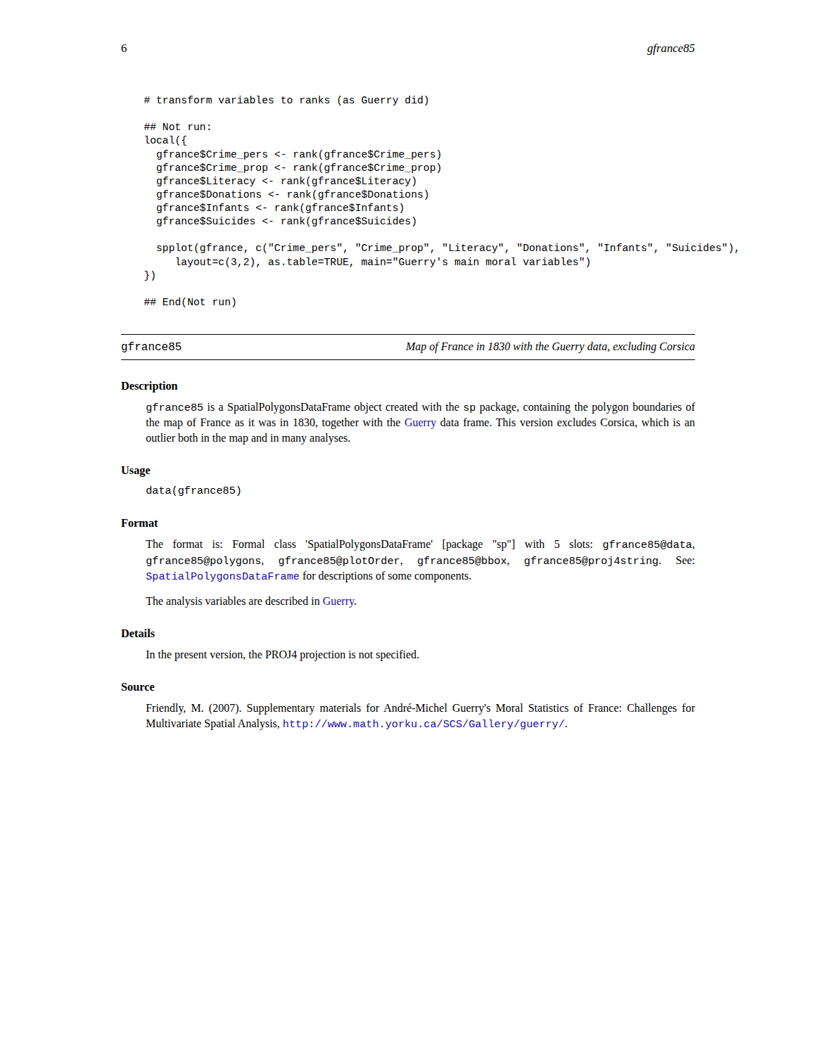6 gfrance85
# transform variables to ranks (as Guerry did)

## Not run:
local({
  gfrance$Crime_pers <- rank(gfrance$Crime_pers)
  gfrance$Crime_prop <- rank(gfrance$Crime_prop)
  gfrance$Literacy <- rank(gfrance$Literacy)
  gfrance$Donations <- rank(gfrance$Donations)
  gfrance$Infants <- rank(gfrance$Infants)
  gfrance$Suicides <- rank(gfrance$Suicides)

  spplot(gfrance, c("Crime_pers", "Crime_prop", "Literacy", "Donations", "Infants", "Suicides"),
     layout=c(3,2), as.table=TRUE, main="Guerry's main moral variables")
})

## End(Not run)
gfrance85 Map of France in 1830 with the Guerry data, excluding Corsica
Description
gfrance85 is a SpatialPolygonsDataFrame object created with the sp package, containing the polygon boundaries of the map of France as it was in 1830, together with the Guerry data frame. This version excludes Corsica, which is an outlier both in the map and in many analyses.
Usage
data(gfrance85)
Format
The format is: Formal class 'SpatialPolygonsDataFrame' [package "sp"] with 5 slots: gfrance85@data, gfrance85@polygons, gfrance85@plotOrder, gfrance85@bbox, gfrance85@proj4string. See: SpatialPolygonsDataFrame for descriptions of some components.
The analysis variables are described in Guerry.
Details
In the present version, the PROJ4 projection is not specified.
Source
Friendly, M. (2007). Supplementary materials for André-Michel Guerry's Moral Statistics of France: Challenges for Multivariate Spatial Analysis, http://www.math.yorku.ca/SCS/Gallery/guerry/.